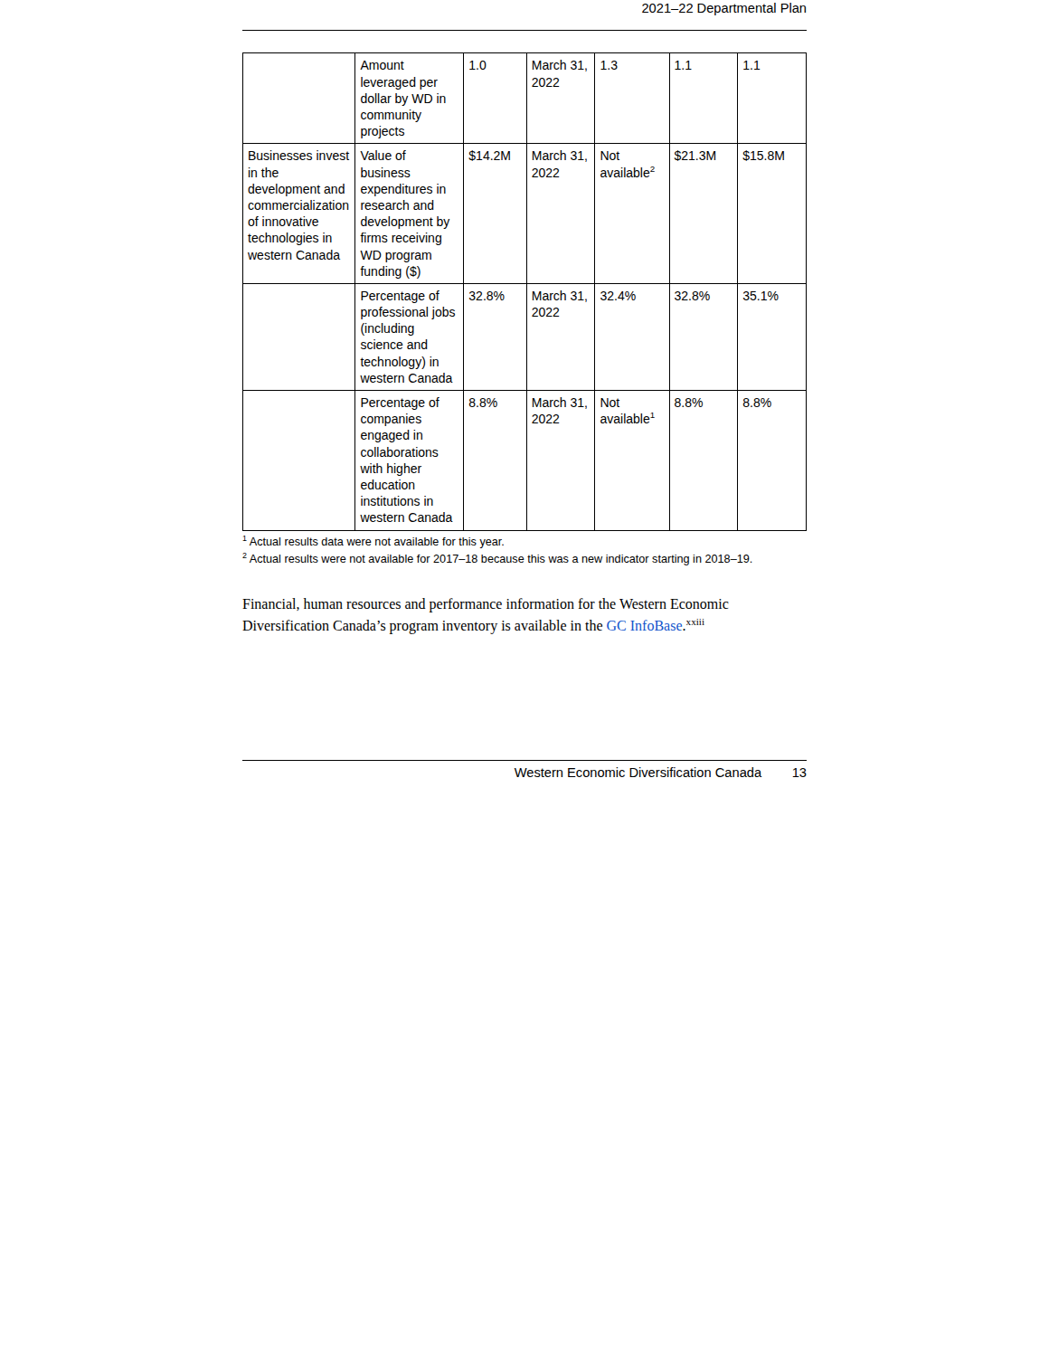2021–22 Departmental Plan
| | Amount leveraged per dollar by WD in community projects | 1.0 | March 31, 2022 | 1.3 | 1.1 | 1.1 |
| Businesses invest in the development and commercialization of innovative technologies in western Canada | Value of business expenditures in research and development by firms receiving WD program funding ($) | $14.2M | March 31, 2022 | Not available 2 | $21.3M | $15.8M |
| | Percentage of professional jobs (including science and technology) in western Canada | 32.8% | March 31, 2022 | 32.4% | 32.8% | 35.1% |
| | Percentage of companies engaged in collaborations with higher education institutions in western Canada | 8.8% | March 31, 2022 | Not available 1 | 8.8% | 8.8% |
1 Actual results data were not available for this year.
2 Actual results were not available for 2017–18 because this was a new indicator starting in 2018–19.
Financial, human resources and performance information for the Western Economic Diversification Canada’s program inventory is available in the GC InfoBase.xxiii
Western Economic Diversification Canada13